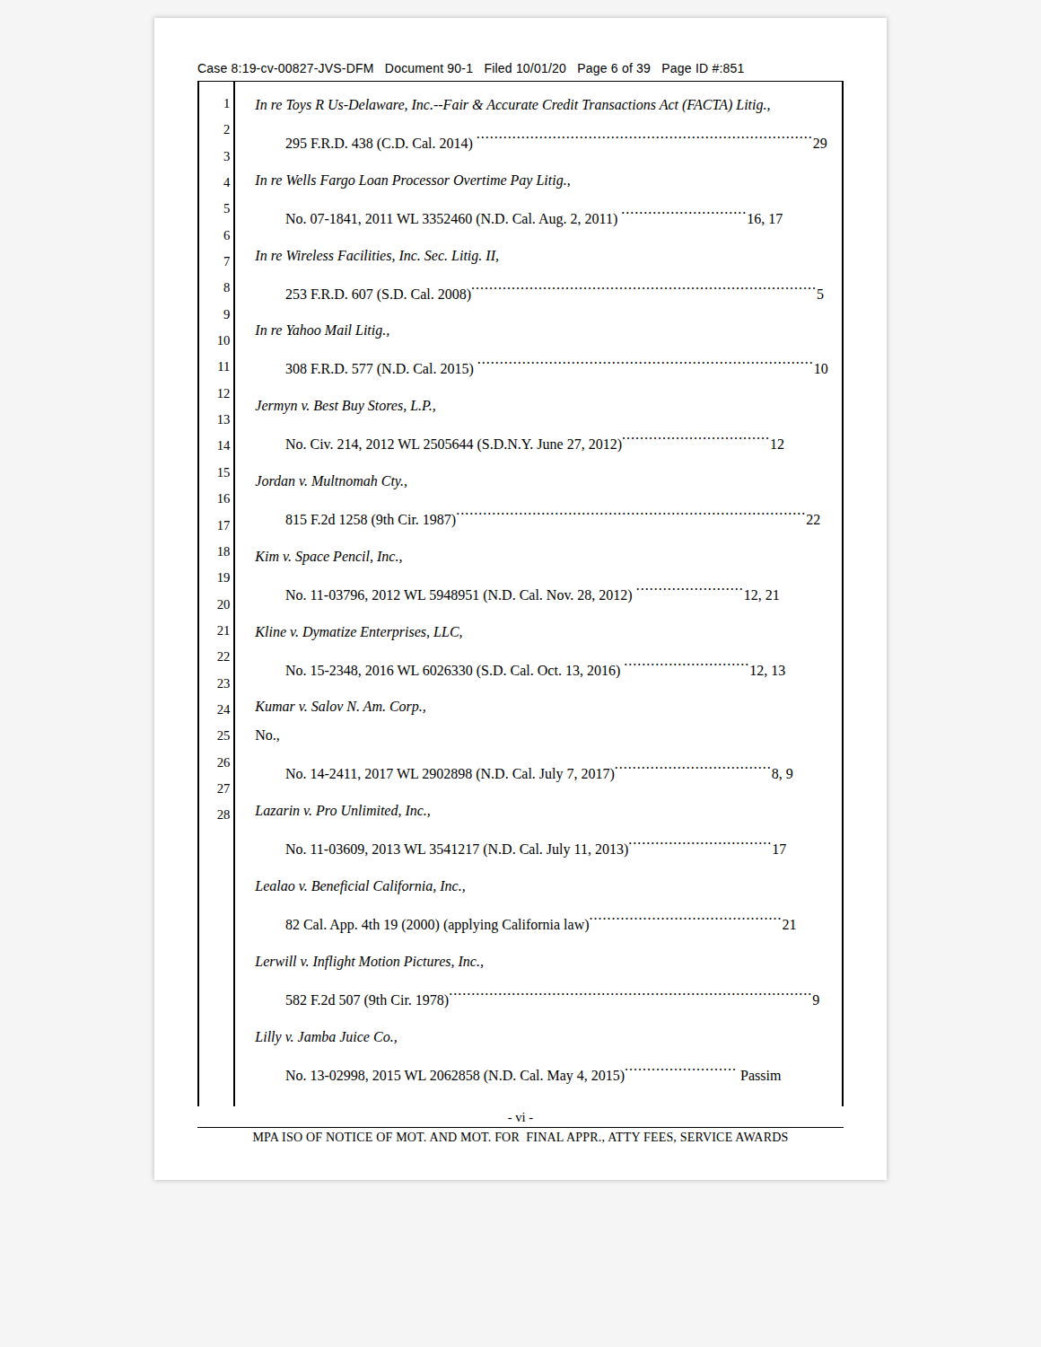Case 8:19-cv-00827-JVS-DFM Document 90-1 Filed 10/01/20 Page 6 of 39 Page ID #:851
1
2
3
4
5
6
7
8
9
10
11
12
13
14
15
16
17
18
19
20
21
22
23
24
25
26
27
28
In re Toys R Us-Delaware, Inc.--Fair & Accurate Credit Transactions Act (FACTA) Litig., 295 F.R.D. 438 (C.D. Cal. 2014) ........................................................................... 29
In re Wells Fargo Loan Processor Overtime Pay Litig., No. 07-1841, 2011 WL 3352460 (N.D. Cal. Aug. 2, 2011) ............................ 16, 17
In re Wireless Facilities, Inc. Sec. Litig. II, 253 F.R.D. 607 (S.D. Cal. 2008)............................................................................. 5
In re Yahoo Mail Litig., 308 F.R.D. 577 (N.D. Cal. 2015) ........................................................................... 10
Jermyn v. Best Buy Stores, L.P., No. Civ. 214, 2012 WL 2505644 (S.D.N.Y. June 27, 2012)................................. 12
Jordan v. Multnomah Cty., 815 F.2d 1258 (9th Cir. 1987).............................................................................. 22
Kim v. Space Pencil, Inc., No. 11-03796, 2012 WL 5948951 (N.D. Cal. Nov. 28, 2012) ........................ 12, 21
Kline v. Dymatize Enterprises, LLC, No. 15-2348, 2016 WL 6026330 (S.D. Cal. Oct. 13, 2016) ............................ 12, 13
Kumar v. Salov N. Am. Corp., No., No. 14-2411, 2017 WL 2902898 (N.D. Cal. July 7, 2017)................................... 8, 9
Lazarin v. Pro Unlimited, Inc., No. 11-03609, 2013 WL 3541217 (N.D. Cal. July 11, 2013)................................ 17
Lealao v. Beneficial California, Inc., 82 Cal. App. 4th 19 (2000) (applying California law)........................................... 21
Lerwill v. Inflight Motion Pictures, Inc., 582 F.2d 507 (9th Cir. 1978)................................................................................. 9
Lilly v. Jamba Juice Co., No. 13-02998, 2015 WL 2062858 (N.D. Cal. May 4, 2015)......................... Passim
- vi -
MPA ISO OF NOTICE OF MOT. AND MOT. FOR FINAL APPR., ATTY FEES, SERVICE AWARDS